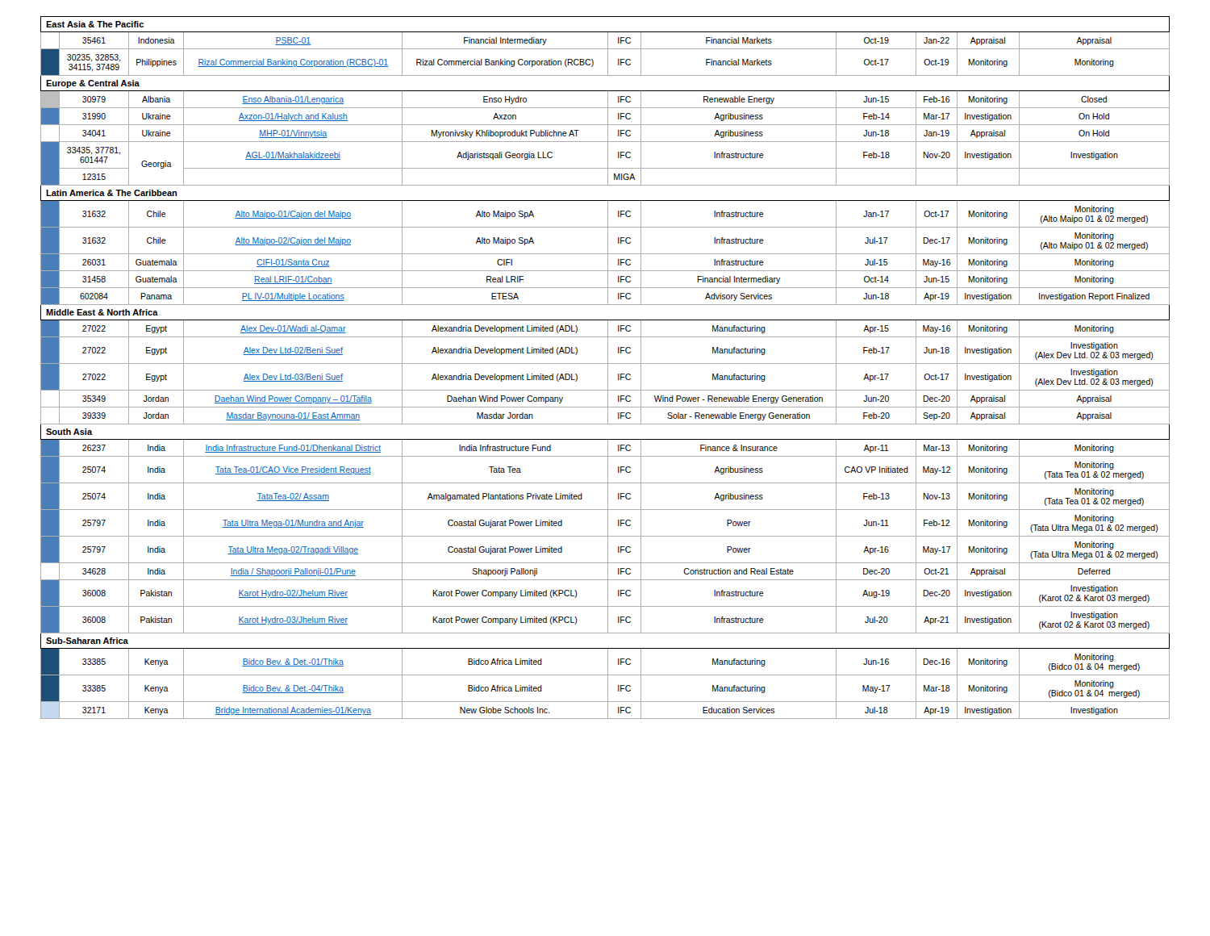| East Asia & The Pacific |
| | 35461 | Indonesia | PSBC-01 | Financial Intermediary | IFC | Financial Markets | Oct-19 | Jan-22 | Appraisal | Appraisal |
| | 30235, 32853, 34115, 37489 | Philippines | Rizal Commercial Banking Corporation (RCBC)-01 | Rizal Commercial Banking Corporation (RCBC) | IFC | Financial Markets | Oct-17 | Oct-19 | Monitoring | Monitoring |
| Europe & Central Asia |
| | 30979 | Albania | Enso Albania-01/Lengarica | Enso Hydro | IFC | Renewable Energy | Jun-15 | Feb-16 | Monitoring | Closed |
| | 31990 | Ukraine | Axzon-01/Halych and Kalush | Axzon | IFC | Agribusiness | Feb-14 | Mar-17 | Investigation | On Hold |
| | 34041 | Ukraine | MHP-01/Vinnytsia | Myronivsky Khliboprodukt Publichne AT | IFC | Agribusiness | Jun-18 | Jan-19 | Appraisal | On Hold |
| | 33435, 37781, 601447 | Georgia | AGL-01/Makhalakidzeebi | Adjaristsqali Georgia LLC | IFC | Infrastructure | Feb-18 | Nov-20 | Investigation | Investigation |
| 12315 | | | MIGA | | | | | |
| Latin America & The Caribbean |
| | 31632 | Chile | Alto Maipo-01/Cajon del Maipo | Alto Maipo SpA | IFC | Infrastructure | Jan-17 | Oct-17 | Monitoring | Monitoring (Alto Maipo 01 & 02 merged) |
| | 31632 | Chile | Alto Maipo-02/Cajon del Maipo | Alto Maipo SpA | IFC | Infrastructure | Jul-17 | Dec-17 | Monitoring | Monitoring (Alto Maipo 01 & 02 merged) |
| | 26031 | Guatemala | CIFI-01/Santa Cruz | CIFI | IFC | Infrastructure | Jul-15 | May-16 | Monitoring | Monitoring |
| | 31458 | Guatemala | Real LRIF-01/Coban | Real LRIF | IFC | Financial Intermediary | Oct-14 | Jun-15 | Monitoring | Monitoring |
| | 602084 | Panama | PL IV-01/Multiple Locations | ETESA | IFC | Advisory Services | Jun-18 | Apr-19 | Investigation | Investigation Report Finalized |
| Middle East & North Africa |
| | 27022 | Egypt | Alex Dev-01/Wadi al-Qamar | Alexandria Development Limited (ADL) | IFC | Manufacturing | Apr-15 | May-16 | Monitoring | Monitoring |
| | 27022 | Egypt | Alex Dev Ltd-02/Beni Suef | Alexandria Development Limited (ADL) | IFC | Manufacturing | Feb-17 | Jun-18 | Investigation | Investigation (Alex Dev Ltd. 02 & 03 merged) |
| | 27022 | Egypt | Alex Dev Ltd-03/Beni Suef | Alexandria Development Limited (ADL) | IFC | Manufacturing | Apr-17 | Oct-17 | Investigation | Investigation (Alex Dev Ltd. 02 & 03 merged) |
| | 35349 | Jordan | Daehan Wind Power Company – 01/Tafila | Daehan Wind Power Company | IFC | Wind Power - Renewable Energy Generation | Jun-20 | Dec-20 | Appraisal | Appraisal |
| | 39339 | Jordan | Masdar Baynouna-01/ East Amman | Masdar Jordan | IFC | Solar - Renewable Energy Generation | Feb-20 | Sep-20 | Appraisal | Appraisal |
| South Asia |
| | 26237 | India | India Infrastructure Fund-01/Dhenkanal District | India Infrastructure Fund | IFC | Finance & Insurance | Apr-11 | Mar-13 | Monitoring | Monitoring |
| | 25074 | India | Tata Tea-01/CAO Vice President Request | Tata Tea | IFC | Agribusiness | CAO VP Initiated | May-12 | Monitoring | Monitoring (Tata Tea 01 & 02 merged) |
| | 25074 | India | TataTea-02/ Assam | Amalgamated Plantations Private Limited | IFC | Agribusiness | Feb-13 | Nov-13 | Monitoring | Monitoring (Tata Tea 01 & 02 merged) |
| | 25797 | India | Tata Ultra Mega-01/Mundra and Anjar | Coastal Gujarat Power Limited | IFC | Power | Jun-11 | Feb-12 | Monitoring | Monitoring (Tata Ultra Mega 01 & 02 merged) |
| | 25797 | India | Tata Ultra Mega-02/Tragadi Village | Coastal Gujarat Power Limited | IFC | Power | Apr-16 | May-17 | Monitoring | Monitoring (Tata Ultra Mega 01 & 02 merged) |
| | 34628 | India | India / Shapoorji Pallonji-01/Pune | Shapoorji Pallonji | IFC | Construction and Real Estate | Dec-20 | Oct-21 | Appraisal | Deferred |
| | 36008 | Pakistan | Karot Hydro-02/Jhelum River | Karot Power Company Limited (KPCL) | IFC | Infrastructure | Aug-19 | Dec-20 | Investigation | Investigation (Karot 02 & Karot 03 merged) |
| | 36008 | Pakistan | Karot Hydro-03/Jhelum River | Karot Power Company Limited (KPCL) | IFC | Infrastructure | Jul-20 | Apr-21 | Investigation | Investigation (Karot 02 & Karot 03 merged) |
| Sub-Saharan Africa |
| | 33385 | Kenya | Bidco Bev. & Det.-01/Thika | Bidco Africa Limited | IFC | Manufacturing | Jun-16 | Dec-16 | Monitoring | Monitoring (Bidco 01 & 04 merged) |
| | 33385 | Kenya | Bidco Bev. & Det.-04/Thika | Bidco Africa Limited | IFC | Manufacturing | May-17 | Mar-18 | Monitoring | Monitoring (Bidco 01 & 04 merged) |
| | 32171 | Kenya | Bridge International Academies-01/Kenya | New Globe Schools Inc. | IFC | Education Services | Jul-18 | Apr-19 | Investigation | Investigation |